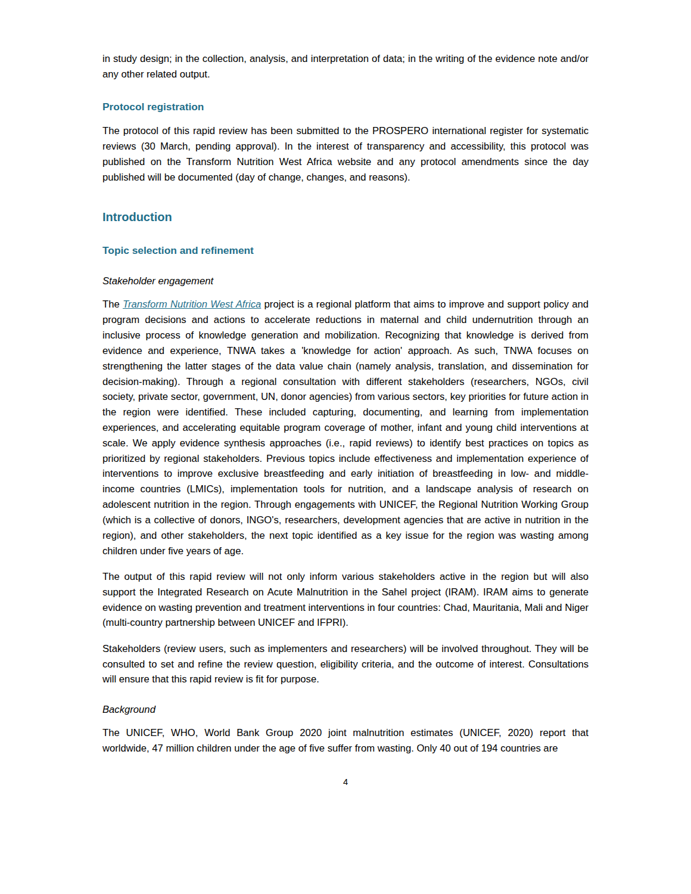in study design; in the collection, analysis, and interpretation of data; in the writing of the evidence note and/or any other related output.
Protocol registration
The protocol of this rapid review has been submitted to the PROSPERO international register for systematic reviews (30 March, pending approval). In the interest of transparency and accessibility, this protocol was published on the Transform Nutrition West Africa website and any protocol amendments since the day published will be documented (day of change, changes, and reasons).
Introduction
Topic selection and refinement
Stakeholder engagement
The Transform Nutrition West Africa project is a regional platform that aims to improve and support policy and program decisions and actions to accelerate reductions in maternal and child undernutrition through an inclusive process of knowledge generation and mobilization. Recognizing that knowledge is derived from evidence and experience, TNWA takes a 'knowledge for action' approach. As such, TNWA focuses on strengthening the latter stages of the data value chain (namely analysis, translation, and dissemination for decision-making). Through a regional consultation with different stakeholders (researchers, NGOs, civil society, private sector, government, UN, donor agencies) from various sectors, key priorities for future action in the region were identified. These included capturing, documenting, and learning from implementation experiences, and accelerating equitable program coverage of mother, infant and young child interventions at scale. We apply evidence synthesis approaches (i.e., rapid reviews) to identify best practices on topics as prioritized by regional stakeholders. Previous topics include effectiveness and implementation experience of interventions to improve exclusive breastfeeding and early initiation of breastfeeding in low- and middle-income countries (LMICs), implementation tools for nutrition, and a landscape analysis of research on adolescent nutrition in the region. Through engagements with UNICEF, the Regional Nutrition Working Group (which is a collective of donors, INGO's, researchers, development agencies that are active in nutrition in the region), and other stakeholders, the next topic identified as a key issue for the region was wasting among children under five years of age.
The output of this rapid review will not only inform various stakeholders active in the region but will also support the Integrated Research on Acute Malnutrition in the Sahel project (IRAM). IRAM aims to generate evidence on wasting prevention and treatment interventions in four countries: Chad, Mauritania, Mali and Niger (multi-country partnership between UNICEF and IFPRI).
Stakeholders (review users, such as implementers and researchers) will be involved throughout. They will be consulted to set and refine the review question, eligibility criteria, and the outcome of interest. Consultations will ensure that this rapid review is fit for purpose.
Background
The UNICEF, WHO, World Bank Group 2020 joint malnutrition estimates (UNICEF, 2020) report that worldwide, 47 million children under the age of five suffer from wasting. Only 40 out of 194 countries are
4